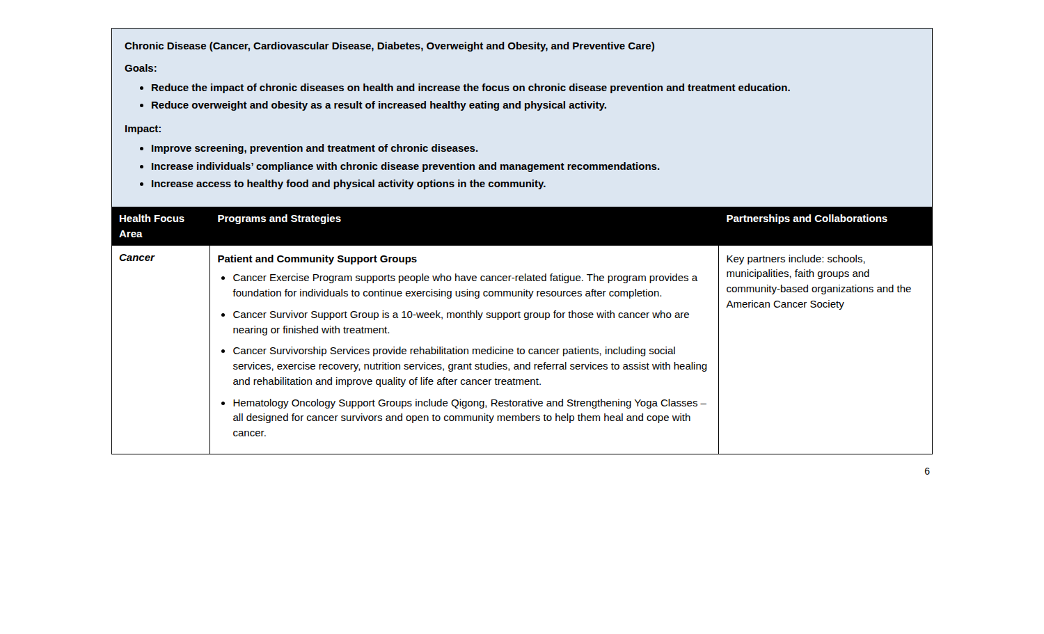Chronic Disease (Cancer, Cardiovascular Disease, Diabetes, Overweight and Obesity, and Preventive Care)
Goals:
Reduce the impact of chronic diseases on health and increase the focus on chronic disease prevention and treatment education.
Reduce overweight and obesity as a result of increased healthy eating and physical activity.
Impact:
Improve screening, prevention and treatment of chronic diseases.
Increase individuals’ compliance with chronic disease prevention and management recommendations.
Increase access to healthy food and physical activity options in the community.
| Health Focus Area | Programs and Strategies | Partnerships and Collaborations |
| --- | --- | --- |
| Cancer | Patient and Community Support Groups Cancer Exercise Program supports people who have cancer-related fatigue. The program provides a foundation for individuals to continue exercising using community resources after completion. Cancer Survivor Support Group is a 10-week, monthly support group for those with cancer who are nearing or finished with treatment. Cancer Survivorship Services provide rehabilitation medicine to cancer patients, including social services, exercise recovery, nutrition services, grant studies, and referral services to assist with healing and rehabilitation and improve quality of life after cancer treatment. Hematology Oncology Support Groups include Qigong, Restorative and Strengthening Yoga Classes – all designed for cancer survivors and open to community members to help them heal and cope with cancer. | Key partners include: schools, municipalities, faith groups and community-based organizations and the American Cancer Society |
6